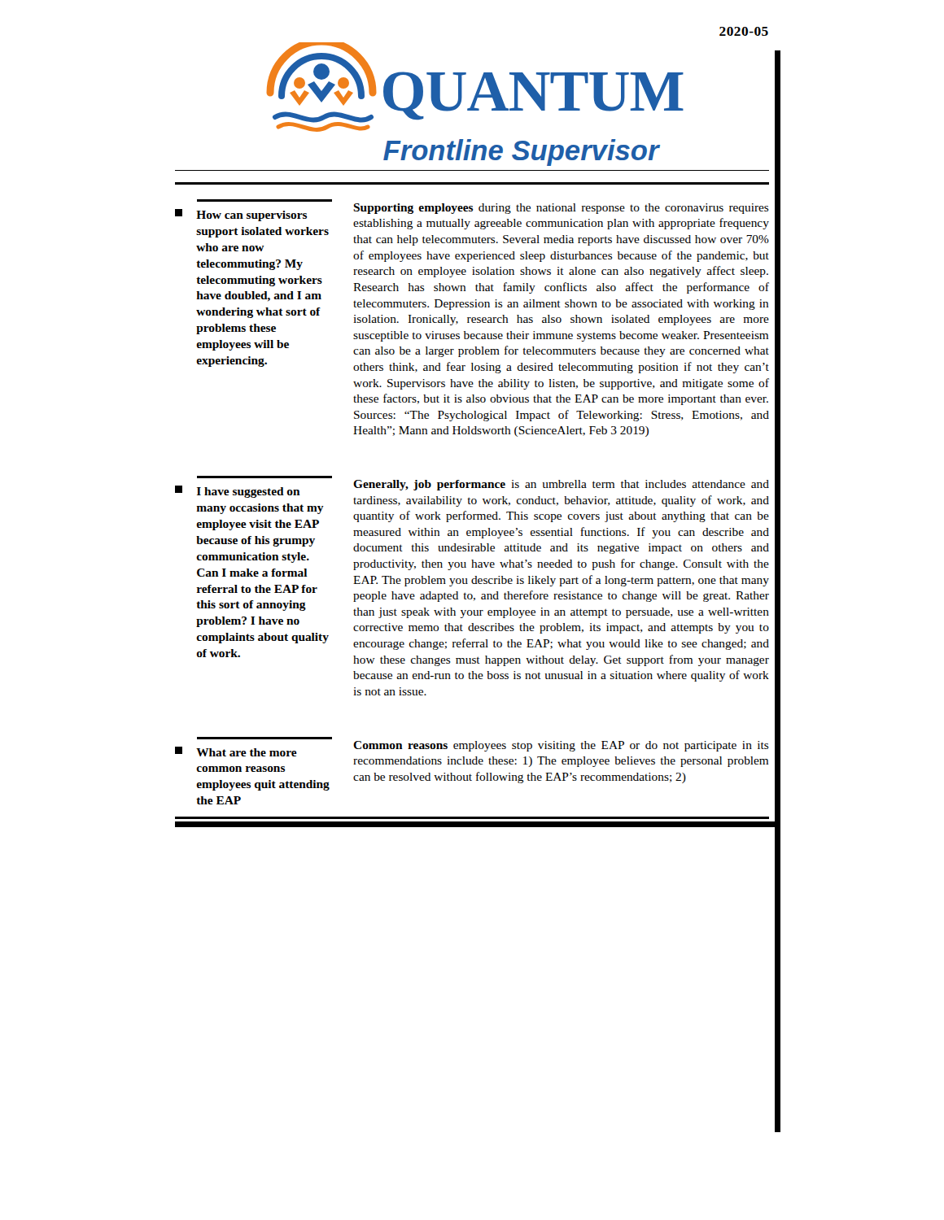2020-05
QUANTUM
Frontline Supervisor
How can supervisors support isolated workers who are now telecommuting? My telecommuting workers have doubled, and I am wondering what sort of problems these employees will be experiencing.
Supporting employees during the national response to the coronavirus requires establishing a mutually agreeable communication plan with appropriate frequency that can help telecommuters. Several media reports have discussed how over 70% of employees have experienced sleep disturbances because of the pandemic, but research on employee isolation shows it alone can also negatively affect sleep. Research has shown that family conflicts also affect the performance of telecommuters. Depression is an ailment shown to be associated with working in isolation. Ironically, research has also shown isolated employees are more susceptible to viruses because their immune systems become weaker. Presenteeism can also be a larger problem for telecommuters because they are concerned what others think, and fear losing a desired telecommuting position if not they can’t work. Supervisors have the ability to listen, be supportive, and mitigate some of these factors, but it is also obvious that the EAP can be more important than ever. Sources: “The Psychological Impact of Teleworking: Stress, Emotions, and Health”; Mann and Holdsworth (ScienceAlert, Feb 3 2019)
I have suggested on many occasions that my employee visit the EAP because of his grumpy communication style. Can I make a formal referral to the EAP for this sort of annoying problem? I have no complaints about quality of work.
Generally, job performance is an umbrella term that includes attendance and tardiness, availability to work, conduct, behavior, attitude, quality of work, and quantity of work performed. This scope covers just about anything that can be measured within an employee’s essential functions. If you can describe and document this undesirable attitude and its negative impact on others and productivity, then you have what’s needed to push for change. Consult with the EAP. The problem you describe is likely part of a long-term pattern, one that many people have adapted to, and therefore resistance to change will be great. Rather than just speak with your employee in an attempt to persuade, use a well-written corrective memo that describes the problem, its impact, and attempts by you to encourage change; referral to the EAP; what you would like to see changed; and how these changes must happen without delay. Get support from your manager because an end-run to the boss is not unusual in a situation where quality of work is not an issue.
What are the more common reasons employees quit attending the EAP
Common reasons employees stop visiting the EAP or do not participate in its recommendations include these: 1) The employee believes the personal problem can be resolved without following the EAP’s recommendations; 2)